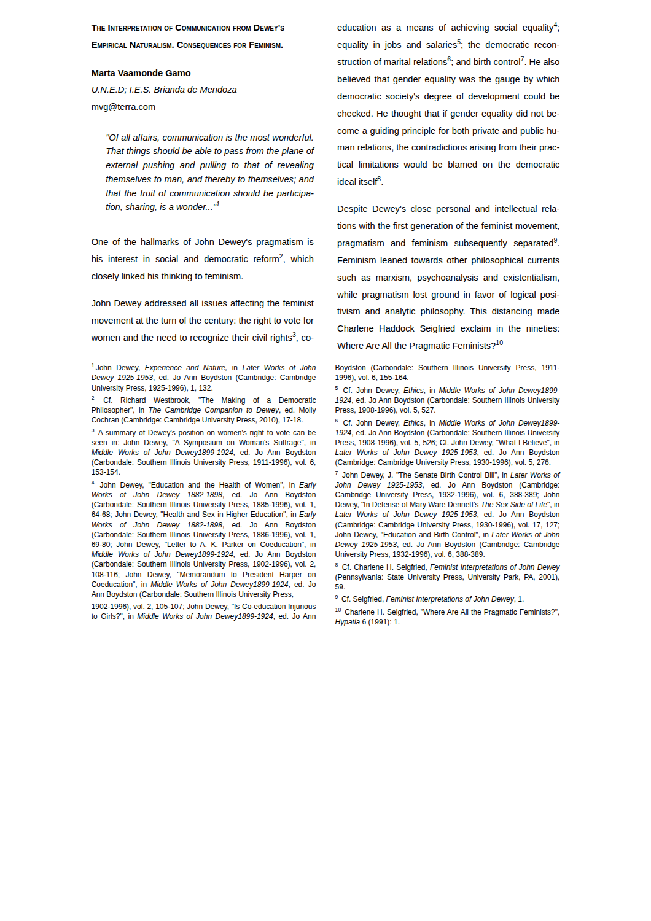The Interpretation of Communication from Dewey's Empirical Naturalism. Consequences for Feminism.
Marta Vaamonde Gamo
U.N.E.D; I.E.S. Brianda de Mendoza
mvg@terra.com
"Of all affairs, communication is the most wonderful. That things should be able to pass from the plane of external pushing and pulling to that of revealing themselves to man, and thereby to themselves; and that the fruit of communication should be participation, sharing, is a wonder..."1
One of the hallmarks of John Dewey's pragmatism is his interest in social and democratic reform2, which closely linked his thinking to feminism.
John Dewey addressed all issues affecting the feminist movement at the turn of the century: the right to vote for women and the need to recognize their civil rights3, coeducation as a means of achieving social equality4; equality in jobs and salaries5; the democratic reconstruction of marital relations6; and birth control7. He also believed that gender equality was the gauge by which democratic society's degree of development could be checked. He thought that if gender equality did not become a guiding principle for both private and public human relations, the contradictions arising from their practical limitations would be blamed on the democratic ideal itself8.
Despite Dewey's close personal and intellectual relations with the first generation of the feminist movement, pragmatism and feminism subsequently separated9. Feminism leaned towards other philosophical currents such as marxism, psychoanalysis and existentialism, while pragmatism lost ground in favor of logical positivism and analytic philosophy. This distancing made Charlene Haddock Seigfried exclaim in the nineties: Where Are All the Pragmatic Feminists?10
1John Dewey, Experience and Nature, in Later Works of John Dewey 1925-1953, ed. Jo Ann Boydston (Cambridge: Cambridge University Press, 1925-1996), 1, 132.
2 Cf. Richard Westbrook, "The Making of a Democratic Philosopher", in The Cambridge Companion to Dewey, ed. Molly Cochran (Cambridge: Cambridge University Press, 2010), 17-18.
3 A summary of Dewey's position on women's right to vote can be seen in: John Dewey, "A Symposium on Woman's Suffrage", in Middle Works of John Dewey1899-1924, ed. Jo Ann Boydston (Carbondale: Southern Illinois University Press, 1911-1996), vol. 6, 153-154.
4 John Dewey, "Education and the Health of Women", in Early Works of John Dewey 1882-1898, ed. Jo Ann Boydston (Carbondale: Southern Illinois University Press, 1885-1996), vol. 1, 64-68; John Dewey, "Health and Sex in Higher Education", in Early Works of John Dewey 1882-1898, ed. Jo Ann Boydston (Carbondale: Southern Illinois University Press, 1886-1996), vol. 1, 69-80; John Dewey, "Letter to A. K. Parker on Coeducation", in Middle Works of John Dewey1899-1924, ed. Jo Ann Boydston (Carbondale: Southern Illinois University Press, 1902-1996), vol. 2, 108-116; John Dewey, "Memorandum to President Harper on Coeducation", in Middle Works of John Dewey1899-1924, ed. Jo Ann Boydston (Carbondale: Southern Illinois University Press,
1902-1996), vol. 2, 105-107; John Dewey, "Is Co-education Injurious to Girls?", in Middle Works of John Dewey1899-1924, ed. Jo Ann Boydston (Carbondale: Southern Illinois University Press, 1911-1996), vol. 6, 155-164.
5 Cf. John Dewey, Ethics, in Middle Works of John Dewey1899-1924, ed. Jo Ann Boydston (Carbondale: Southern Illinois University Press, 1908-1996), vol. 5, 527.
6 Cf. John Dewey, Ethics, in Middle Works of John Dewey1899-1924, ed. Jo Ann Boydston (Carbondale: Southern Illinois University Press, 1908-1996), vol. 5, 526; Cf. John Dewey, "What I Believe", in Later Works of John Dewey 1925-1953, ed. Jo Ann Boydston (Cambridge: Cambridge University Press, 1930-1996), vol. 5, 276.
7 John Dewey, J. "The Senate Birth Control Bill", in Later Works of John Dewey 1925-1953, ed. Jo Ann Boydston (Cambridge: Cambridge University Press, 1932-1996), vol. 6, 388-389; John Dewey, "In Defense of Mary Ware Dennett's The Sex Side of Life", in Later Works of John Dewey 1925-1953, ed. Jo Ann Boydston (Cambridge: Cambridge University Press, 1930-1996), vol. 17, 127; John Dewey, "Education and Birth Control", in Later Works of John Dewey 1925-1953, ed. Jo Ann Boydston (Cambridge: Cambridge University Press, 1932-1996), vol. 6, 388-389.
8 Cf. Charlene H. Seigfried, Feminist Interpretations of John Dewey (Pennsylvania: State University Press, University Park, PA, 2001), 59.
9 Cf. Seigfried, Feminist Interpretations of John Dewey, 1.
10 Charlene H. Seigfried, "Where Are All the Pragmatic Feminists?", Hypatia 6 (1991): 1.